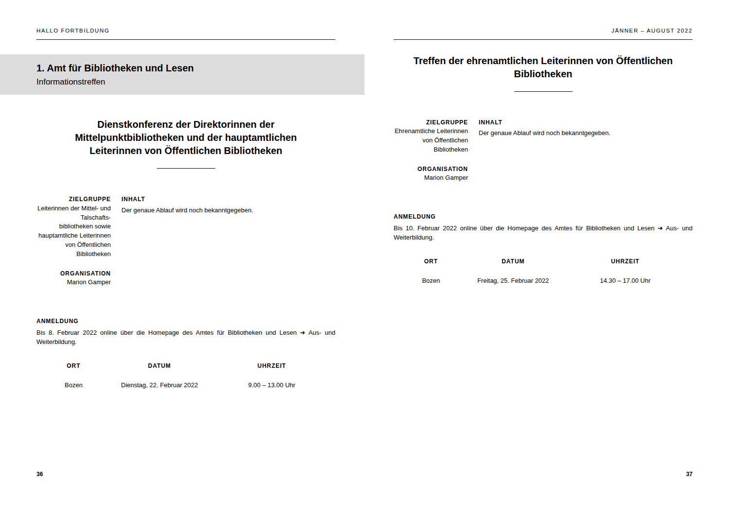Hallo Fortbildung
1. Amt für Bibliotheken und Lesen
Informationstreffen
Dienstkonferenz der Direktorinnen der Mittelpunktbibliotheken und der hauptamtlichen Leiterinnen von Öffentlichen Bibliotheken
Zielgruppe
Leiterinnen der Mittel- und Talschafts-
bibliotheken sowie hauptamtliche Leiterinnen von Öffentlichen Bibliotheken
Organisation
Marion Gamper
Inhalt
Der genaue Ablauf wird noch bekanntgegeben.
Anmeldung
Bis 8. Februar 2022 online über die Homepage des Amtes für Bibliotheken und Lesen ➔ Aus- und Weiterbildung.
| Ort | Datum | Uhrzeit |
| --- | --- | --- |
| Bozen | Dienstag, 22. Februar 2022 | 9.00 – 13.00 Uhr |
36
Jänner – August 2022
Treffen der ehrenamtlichen Leiterinnen von Öffentlichen Bibliotheken
Zielgruppe
Ehrenamtliche Leiterinnen von Öffentlichen Bibliotheken
Organisation
Marion Gamper
Inhalt
Der genaue Ablauf wird noch bekanntgegeben.
Anmeldung
Bis 10. Februar 2022 online über die Homepage des Amtes für Bibliotheken und Lesen ➔ Aus- und Weiterbildung.
| Ort | Datum | Uhrzeit |
| --- | --- | --- |
| Bozen | Freitag, 25. Februar 2022 | 14.30 – 17.00 Uhr |
37